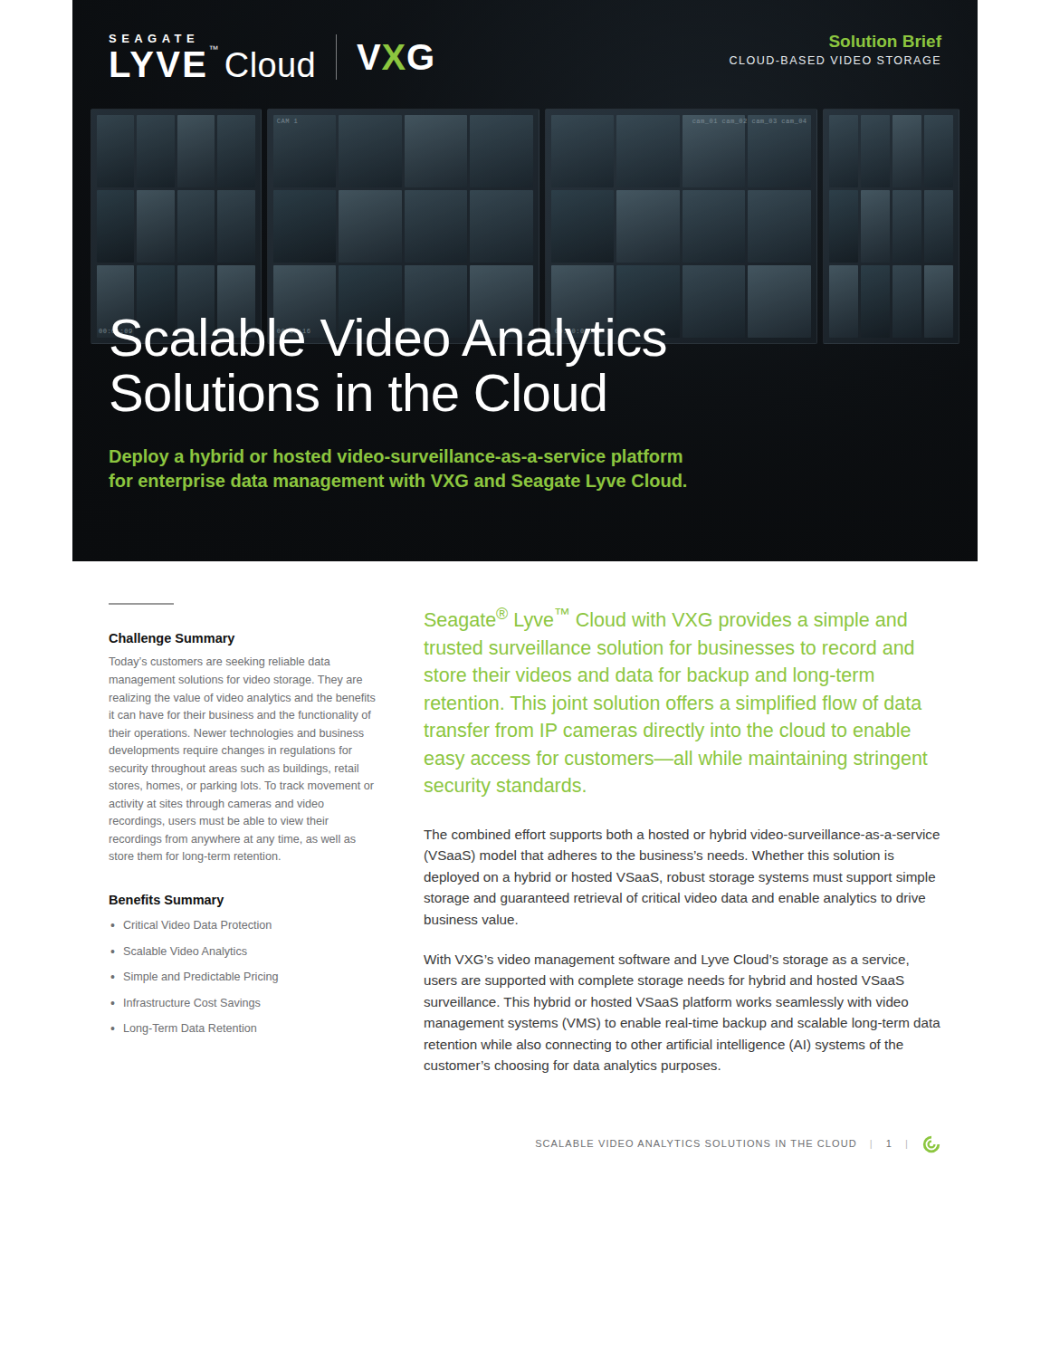00:01:09
CAM 1 00:02:16
cam_01 cam_02 cam_03 cam_04 00:00:06:10
SEAGATE LYVE™ Cloud
VXG
Solution Brief
Cloud-Based Video Storage
Scalable Video Analytics
Solutions in the Cloud
Deploy a hybrid or hosted video-surveillance-as-a-service platform
for enterprise data management with VXG and Seagate Lyve Cloud.
Challenge Summary
Today’s customers are seeking reliable data management solutions for video storage. They are realizing the value of video analytics and the benefits it can have for their business and the functionality of their operations. Newer technologies and business developments require changes in regulations for security throughout areas such as buildings, retail stores, homes, or parking lots. To track movement or activity at sites through cameras and video recordings, users must be able to view their recordings from anywhere at any time, as well as store them for long-term retention.
Benefits Summary
Critical Video Data Protection
Scalable Video Analytics
Simple and Predictable Pricing
Infrastructure Cost Savings
Long-Term Data Retention
Seagate® Lyve™ Cloud with VXG provides a simple and trusted surveillance solution for businesses to record and store their videos and data for backup and long-term retention. This joint solution offers a simplified flow of data transfer from IP cameras directly into the cloud to enable easy access for customers—all while maintaining stringent security standards.
The combined effort supports both a hosted or hybrid video-surveillance-as-a-service (VSaaS) model that adheres to the business’s needs. Whether this solution is deployed on a hybrid or hosted VSaaS, robust storage systems must support simple storage and guaranteed retrieval of critical video data and enable analytics to drive business value.
With VXG’s video management software and Lyve Cloud’s storage as a service, users are supported with complete storage needs for hybrid and hosted VSaaS surveillance. This hybrid or hosted VSaaS platform works seamlessly with video management systems (VMS) to enable real-time backup and scalable long-term data retention while also connecting to other artificial intelligence (AI) systems of the customer’s choosing for data analytics purposes.
Scalable Video Analytics Solutions in the Cloud | 1 |